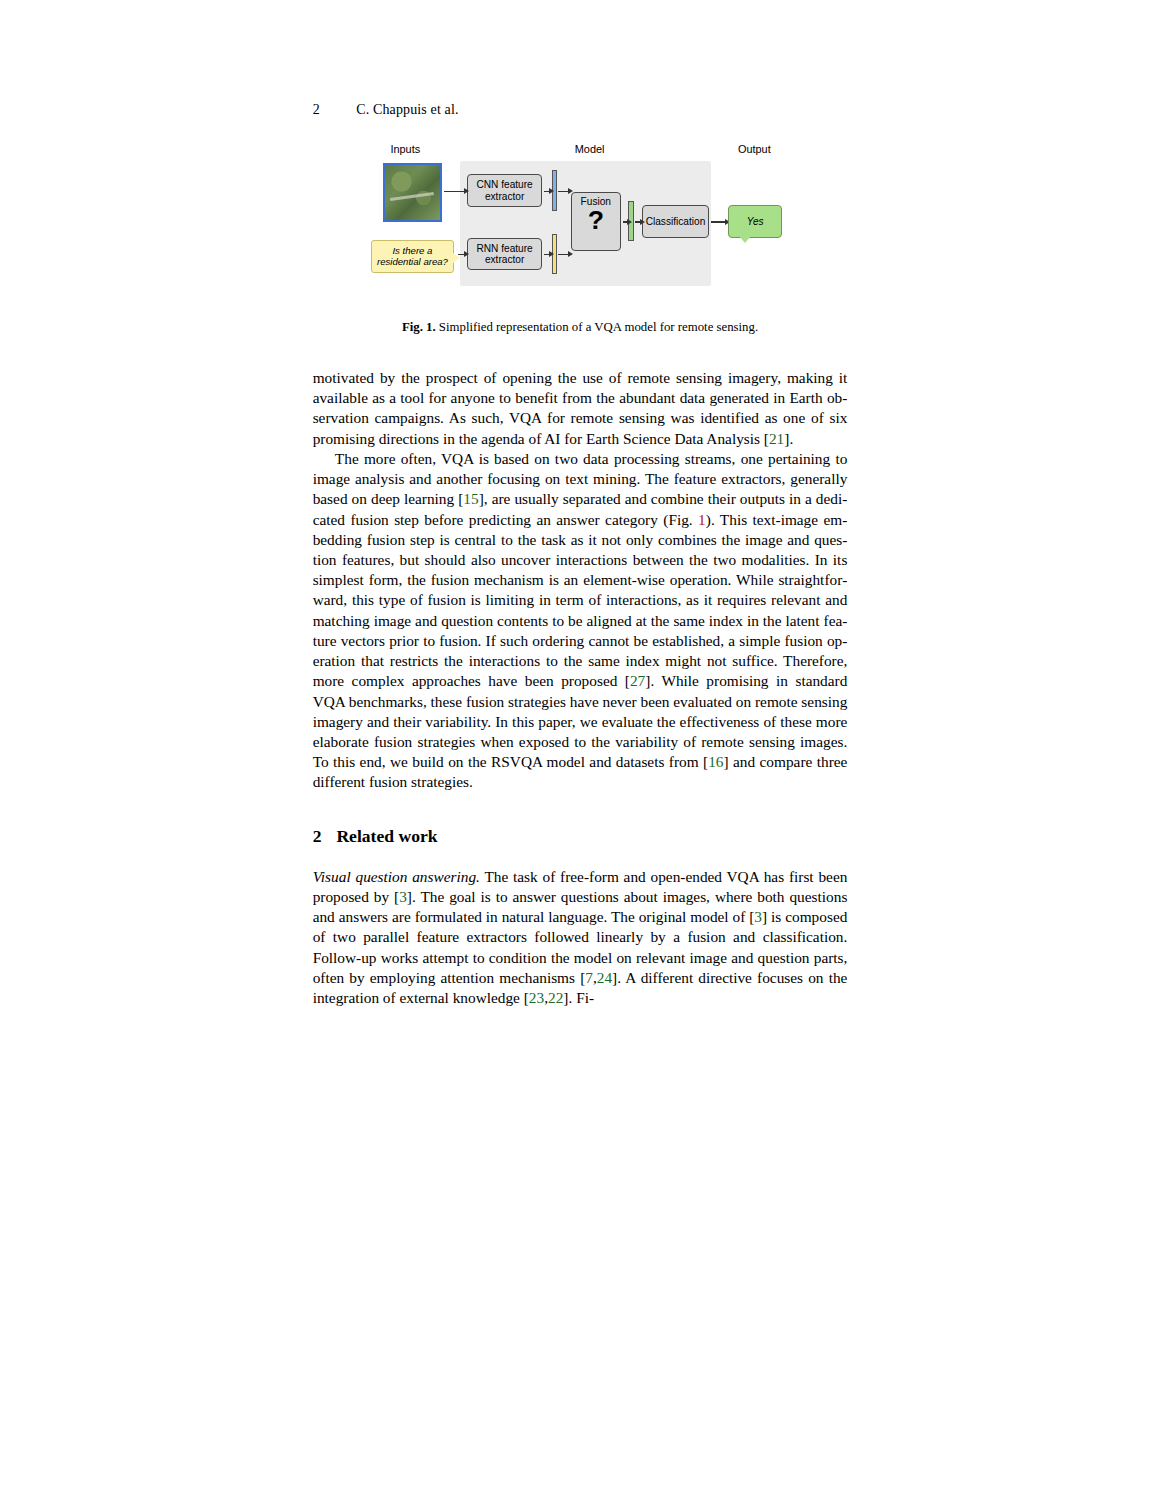2 C. Chappuis et al.
Inputs Model Output
Is there a residential area?
CNN feature
extractor
RNN feature
extractor
Fusion ?
Classification
Yes
Fig. 1. Simplified representation of a VQA model for remote sensing.
motivated by the prospect of opening the use of remote sensing imagery, making it available as a tool for anyone to benefit from the abundant data generated in Earth observation campaigns. As such, VQA for remote sensing was identified as one of six promising directions in the agenda of AI for Earth Science Data Analysis [21].
The more often, VQA is based on two data processing streams, one pertaining to image analysis and another focusing on text mining. The feature extractors, generally based on deep learning [15], are usually separated and combine their outputs in a dedicated fusion step before predicting an answer category (Fig. 1). This text-image embedding fusion step is central to the task as it not only combines the image and question features, but should also uncover interactions between the two modalities. In its simplest form, the fusion mechanism is an element-wise operation. While straightforward, this type of fusion is limiting in term of interactions, as it requires relevant and matching image and question contents to be aligned at the same index in the latent feature vectors prior to fusion. If such ordering cannot be established, a simple fusion operation that restricts the interactions to the same index might not suffice. Therefore, more complex approaches have been proposed [27]. While promising in standard VQA benchmarks, these fusion strategies have never been evaluated on remote sensing imagery and their variability. In this paper, we evaluate the effectiveness of these more elaborate fusion strategies when exposed to the variability of remote sensing images. To this end, we build on the RSVQA model and datasets from [16] and compare three different fusion strategies.
2 Related work
Visual question answering. The task of free-form and open-ended VQA has first been proposed by [3]. The goal is to answer questions about images, where both questions and answers are formulated in natural language. The original model of [3] is composed of two parallel feature extractors followed linearly by a fusion and classification. Follow-up works attempt to condition the model on relevant image and question parts, often by employing attention mechanisms [7,24]. A different directive focuses on the integration of external knowledge [23,22]. Fi-